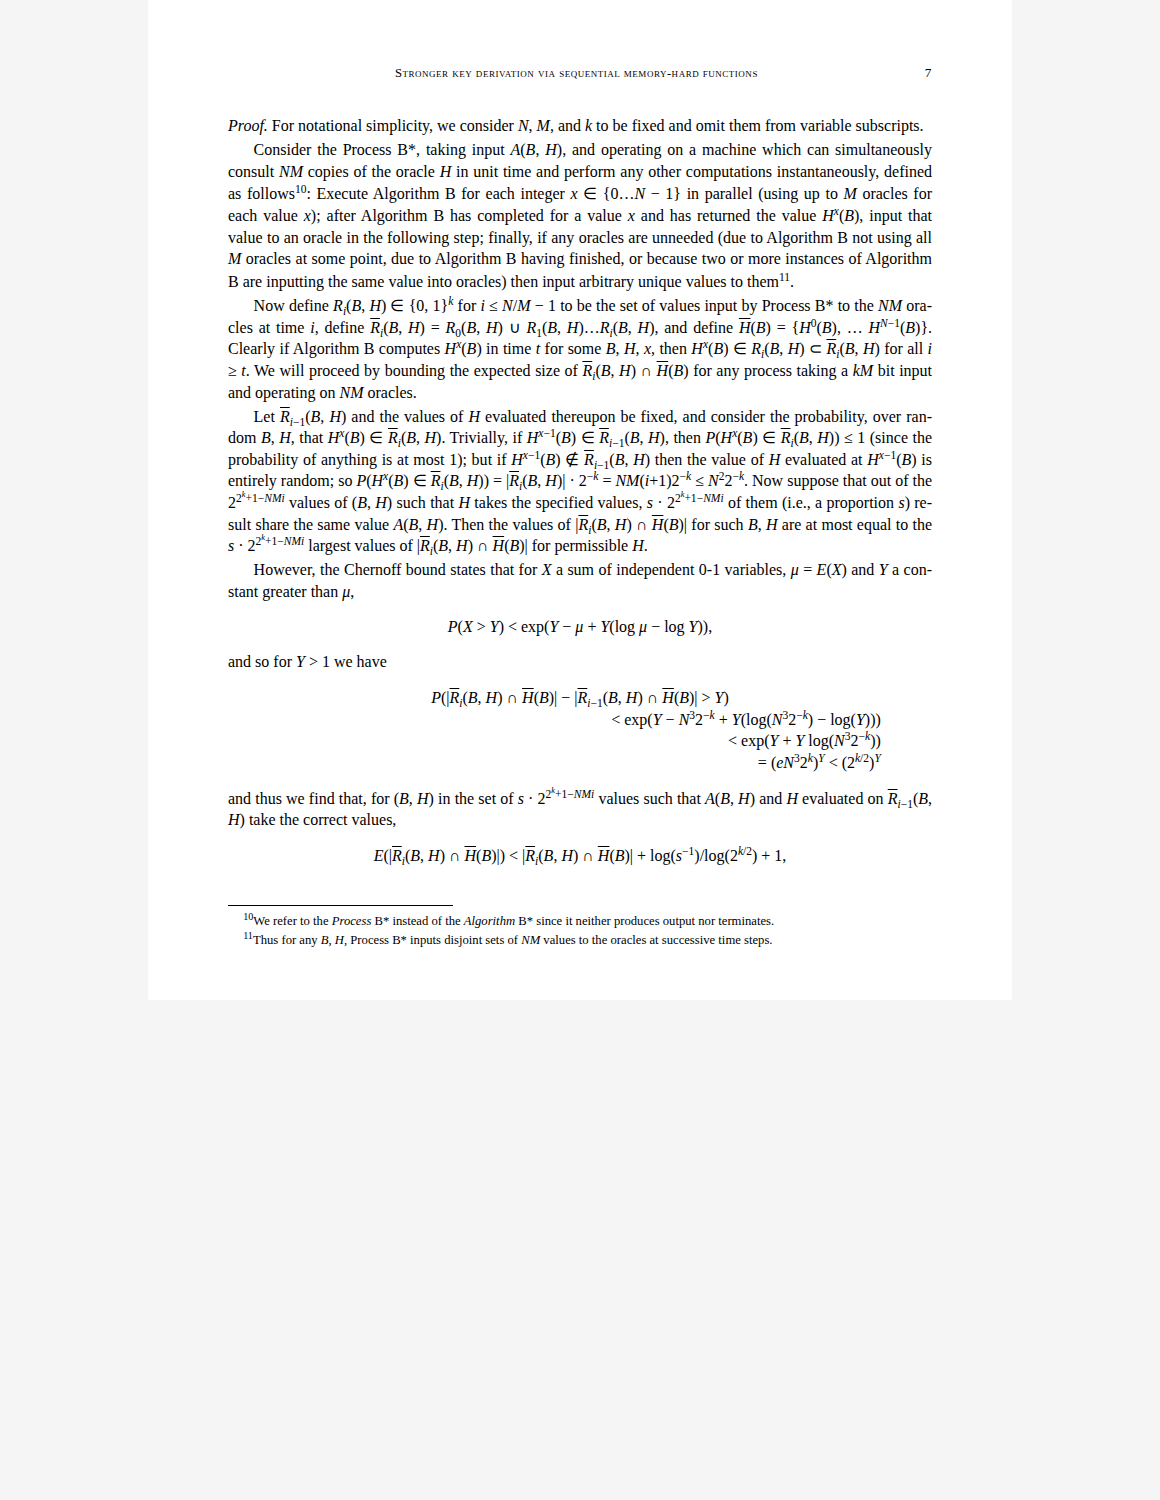Stronger key derivation via sequential memory-hard functions 7
Proof. For notational simplicity, we consider N, M, and k to be fixed and omit them from variable subscripts.
Consider the Process B*, taking input A(B, H), and operating on a machine which can simultaneously consult NM copies of the oracle H in unit time and perform any other computations instantaneously, defined as follows10: Execute Algorithm B for each integer x ∈ {0…N − 1} in parallel (using up to M oracles for each value x); after Algorithm B has completed for a value x and has returned the value Hx(B), input that value to an oracle in the following step; finally, if any oracles are unneeded (due to Algorithm B not using all M oracles at some point, due to Algorithm B having finished, or because two or more instances of Algorithm B are inputting the same value into oracles) then input arbitrary unique values to them11.
Now define Ri(B, H) ∈ {0, 1}k for i ≤ N/M − 1 to be the set of values input by Process B* to the NM oracles at time i, define Ri(B, H) = R0(B, H) ∪ R1(B, H)…Ri(B, H), and define H(B) = {H0(B), … HN−1(B)}. Clearly if Algorithm B computes Hx(B) in time t for some B, H, x, then Hx(B) ∈ Ri(B, H) ⊂ Ri(B, H) for all i ≥ t. We will proceed by bounding the expected size of Ri(B, H) ∩ H(B) for any process taking a kM bit input and operating on NM oracles.
Let Ri−1(B, H) and the values of H evaluated thereupon be fixed, and consider the probability, over random B, H, that Hx(B) ∈ Ri(B, H). Trivially, if Hx−1(B) ∈ Ri−1(B, H), then P(Hx(B) ∈ Ri(B, H)) ≤ 1 (since the probability of anything is at most 1); but if Hx−1(B) ∉ Ri−1(B, H) then the value of H evaluated at Hx−1(B) is entirely random; so P(Hx(B) ∈ Ri(B, H)) = |Ri(B, H)| · 2−k = NM(i+1)2−k ≤ N22−k. Now suppose that out of the 22k+1−NMi values of (B, H) such that H takes the specified values, s · 22k+1−NMi of them (i.e., a proportion s) result share the same value A(B, H). Then the values of |Ri(B, H) ∩ H(B)| for such B, H are at most equal to the s · 22k+1−NMi largest values of |Ri(B, H) ∩ H(B)| for permissible H.
However, the Chernoff bound states that for X a sum of independent 0-1 variables, μ = E(X) and Y a constant greater than μ,
P(X > Y) < exp(Y − μ + Y(log μ − log Y)),
and so for Y > 1 we have
P(|Ri(B, H) ∩ H(B)| − |Ri−1(B, H) ∩ H(B)| > Y)
< exp(Y − N32−k + Y(log(N32−k) − log(Y)))
< exp(Y + Y log(N32−k))
= (eN32k)Y < (2k/2)Y
and thus we find that, for (B, H) in the set of s · 22k+1−NMi values such that A(B, H) and H evaluated on Ri−1(B, H) take the correct values,
E(|Ri(B, H) ∩ H(B)|) < |Ri(B, H) ∩ H(B)| + log(s−1)/log(2k/2) + 1,
10We refer to the Process B* instead of the Algorithm B* since it neither produces output nor terminates.
11Thus for any B, H, Process B* inputs disjoint sets of NM values to the oracles at successive time steps.